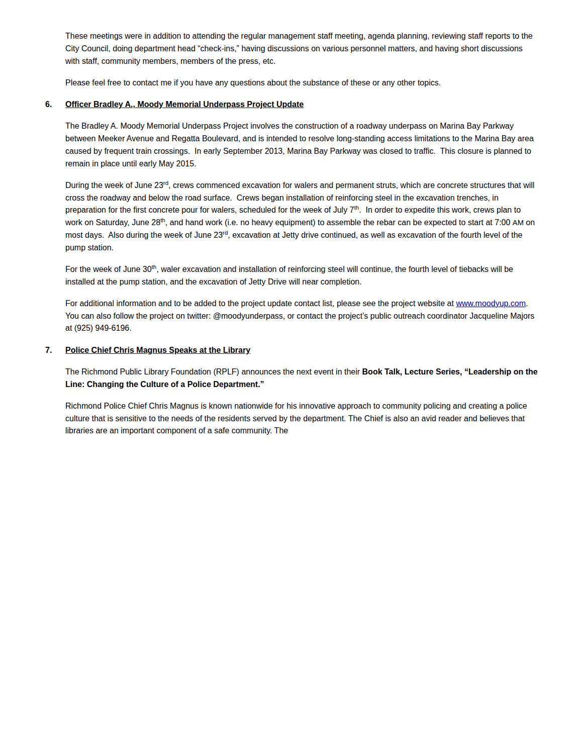These meetings were in addition to attending the regular management staff meeting, agenda planning, reviewing staff reports to the City Council, doing department head “check-ins,” having discussions on various personnel matters, and having short discussions with staff, community members, members of the press, etc.
Please feel free to contact me if you have any questions about the substance of these or any other topics.
Officer Bradley A., Moody Memorial Underpass Project Update
The Bradley A. Moody Memorial Underpass Project involves the construction of a roadway underpass on Marina Bay Parkway between Meeker Avenue and Regatta Boulevard, and is intended to resolve long-standing access limitations to the Marina Bay area caused by frequent train crossings. In early September 2013, Marina Bay Parkway was closed to traffic. This closure is planned to remain in place until early May 2015.
During the week of June 23rd, crews commenced excavation for walers and permanent struts, which are concrete structures that will cross the roadway and below the road surface. Crews began installation of reinforcing steel in the excavation trenches, in preparation for the first concrete pour for walers, scheduled for the week of July 7th. In order to expedite this work, crews plan to work on Saturday, June 28th, and hand work (i.e. no heavy equipment) to assemble the rebar can be expected to start at 7:00 AM on most days. Also during the week of June 23rd, excavation at Jetty drive continued, as well as excavation of the fourth level of the pump station.
For the week of June 30th, waler excavation and installation of reinforcing steel will continue, the fourth level of tiebacks will be installed at the pump station, and the excavation of Jetty Drive will near completion.
For additional information and to be added to the project update contact list, please see the project website at www.moodyup.com. You can also follow the project on twitter: @moodyunderpass, or contact the project’s public outreach coordinator Jacqueline Majors at (925) 949-6196.
Police Chief Chris Magnus Speaks at the Library
The Richmond Public Library Foundation (RPLF) announces the next event in their Book Talk, Lecture Series, “Leadership on the Line: Changing the Culture of a Police Department.”
Richmond Police Chief Chris Magnus is known nationwide for his innovative approach to community policing and creating a police culture that is sensitive to the needs of the residents served by the department. The Chief is also an avid reader and believes that libraries are an important component of a safe community. The